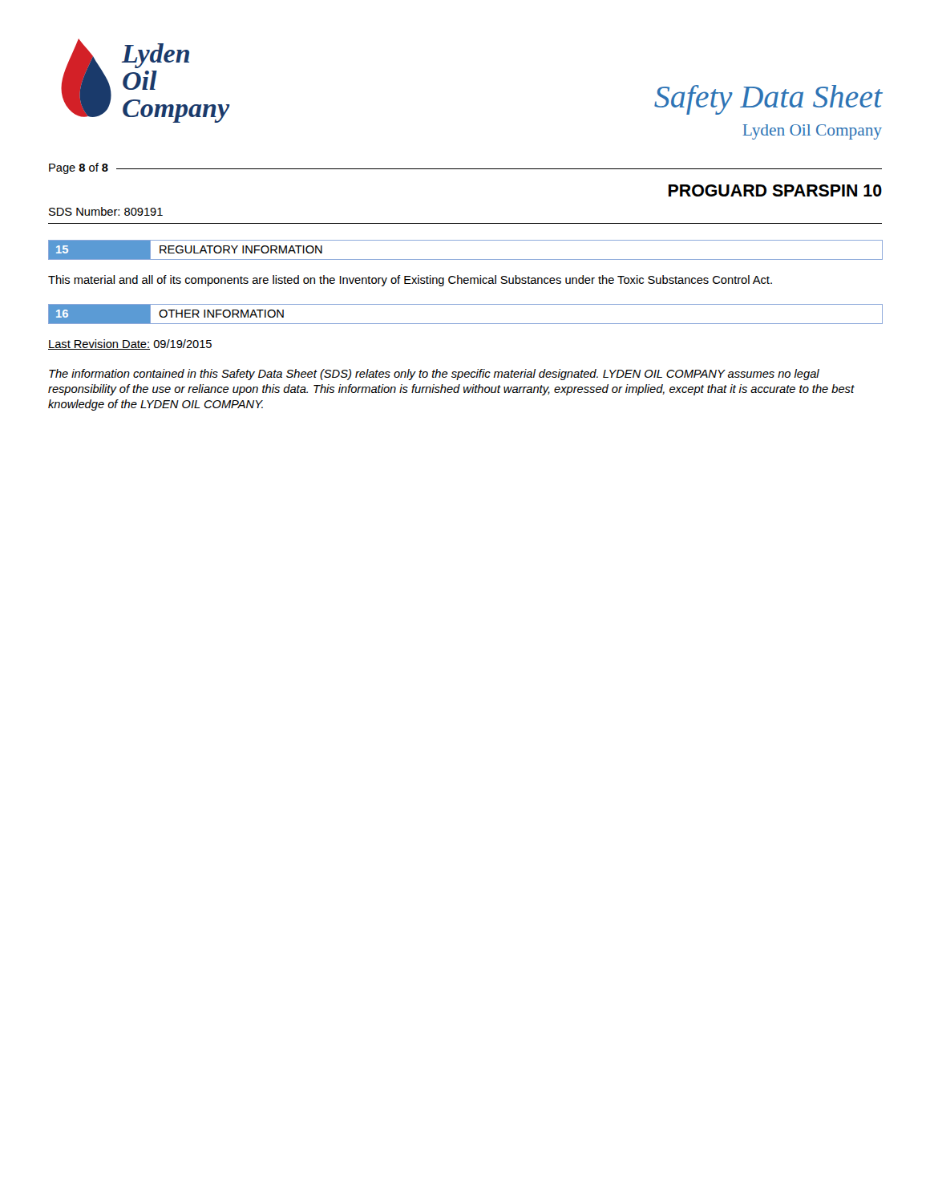Lyden Oil Company
Safety Data Sheet
Lyden Oil Company
Page 8 of 8
PROGUARD SPARSPIN 10
SDS Number: 809191
15
REGULATORY INFORMATION
This material and all of its components are listed on the Inventory of Existing Chemical Substances under the Toxic Substances Control Act.
16
OTHER INFORMATION
Last Revision Date: 09/19/2015
The information contained in this Safety Data Sheet (SDS) relates only to the specific material designated. LYDEN OIL COMPANY assumes no legal responsibility of the use or reliance upon this data. This information is furnished without warranty, expressed or implied, except that it is accurate to the best knowledge of the LYDEN OIL COMPANY.